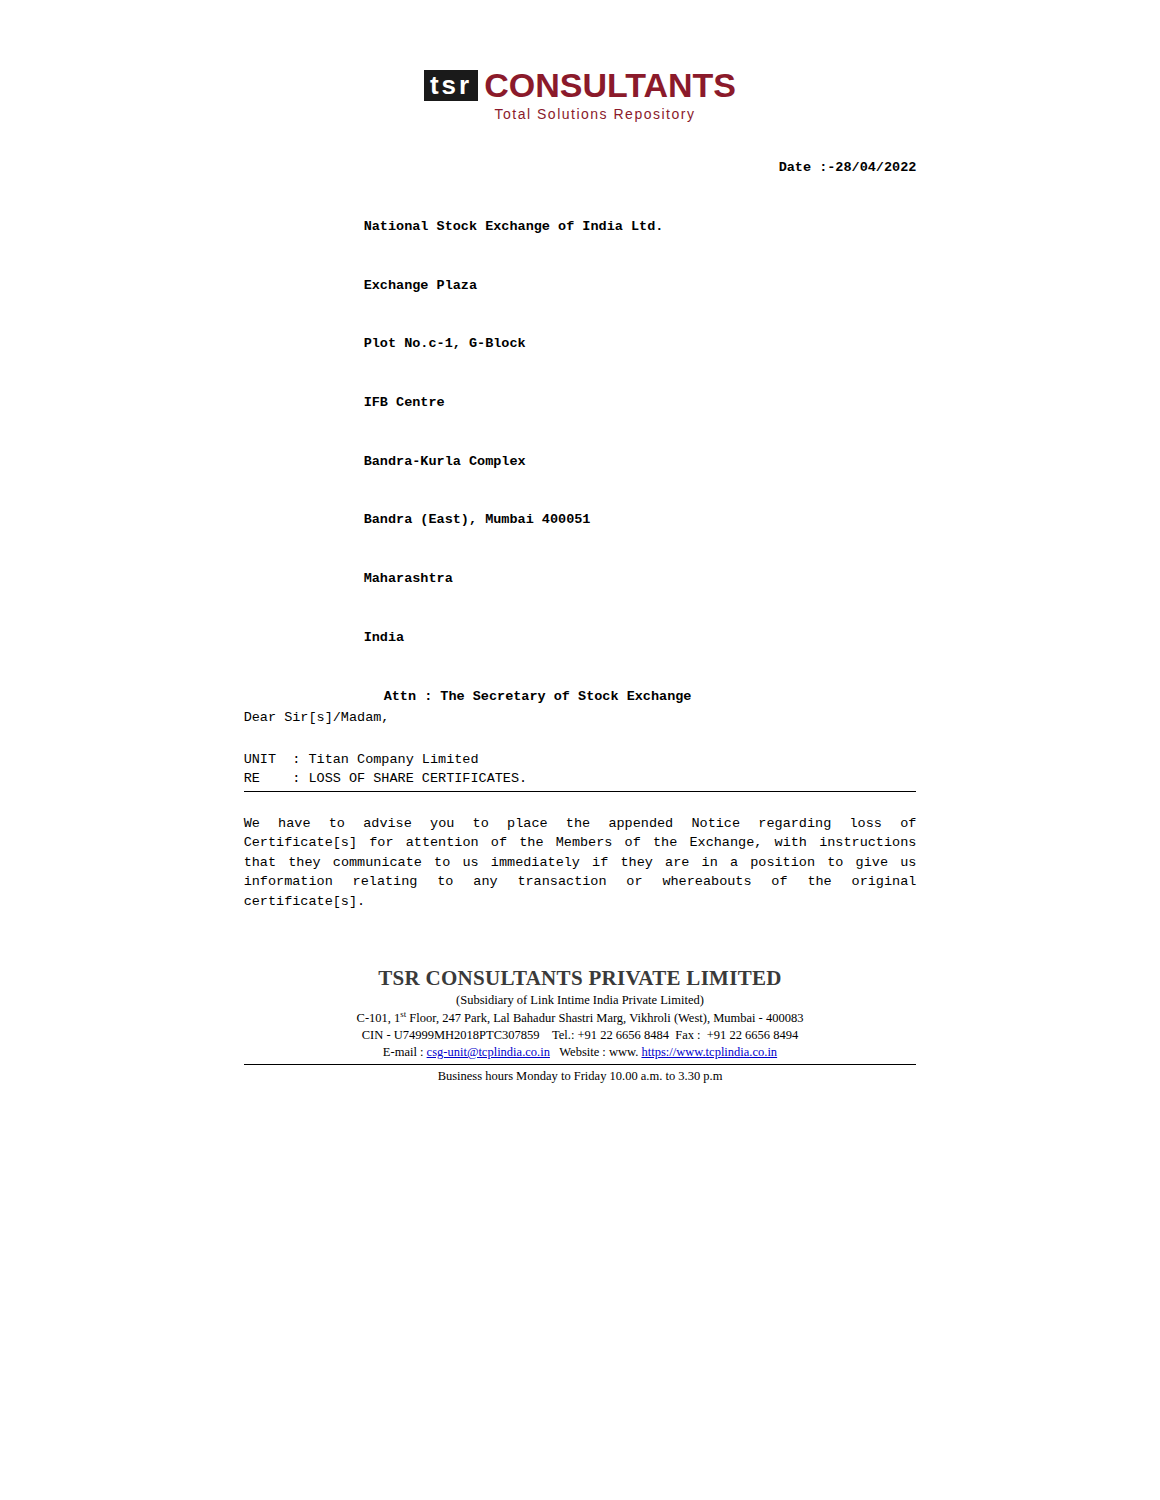tsr CONSULTANTS
Total Solutions Repository
Date :-28/04/2022 National Stock Exchange of India Ltd. Exchange Plaza Plot No.c-1, G-Block IFB Centre Bandra-Kurla Complex Bandra (East), Mumbai 400051 Maharashtra India
Attn : The Secretary of Stock Exchange
Dear Sir[s]/Madam,
UNIT : Titan Company Limited RE : LOSS OF SHARE CERTIFICATES.
We have to advise you to place the appended Notice regarding loss of Certificate[s] for attention of the Members of the Exchange, with instructions that they communicate to us immediately if they are in a position to give us information relating to any transaction or whereabouts of the original certificate[s].
TSR CONSULTANTS PRIVATE LIMITED
(Subsidiary of Link Intime India Private Limited)
C-101, 1st Floor, 247 Park, Lal Bahadur Shastri Marg, Vikhroli (West), Mumbai - 400083
CIN - U74999MH2018PTC307859 Tel.: +91 22 6656 8484 Fax : +91 22 6656 8494
E-mail : csg-unit@tcplindia.co.in Website : www. https://www.tcplindia.co.in
Business hours Monday to Friday 10.00 a.m. to 3.30 p.m